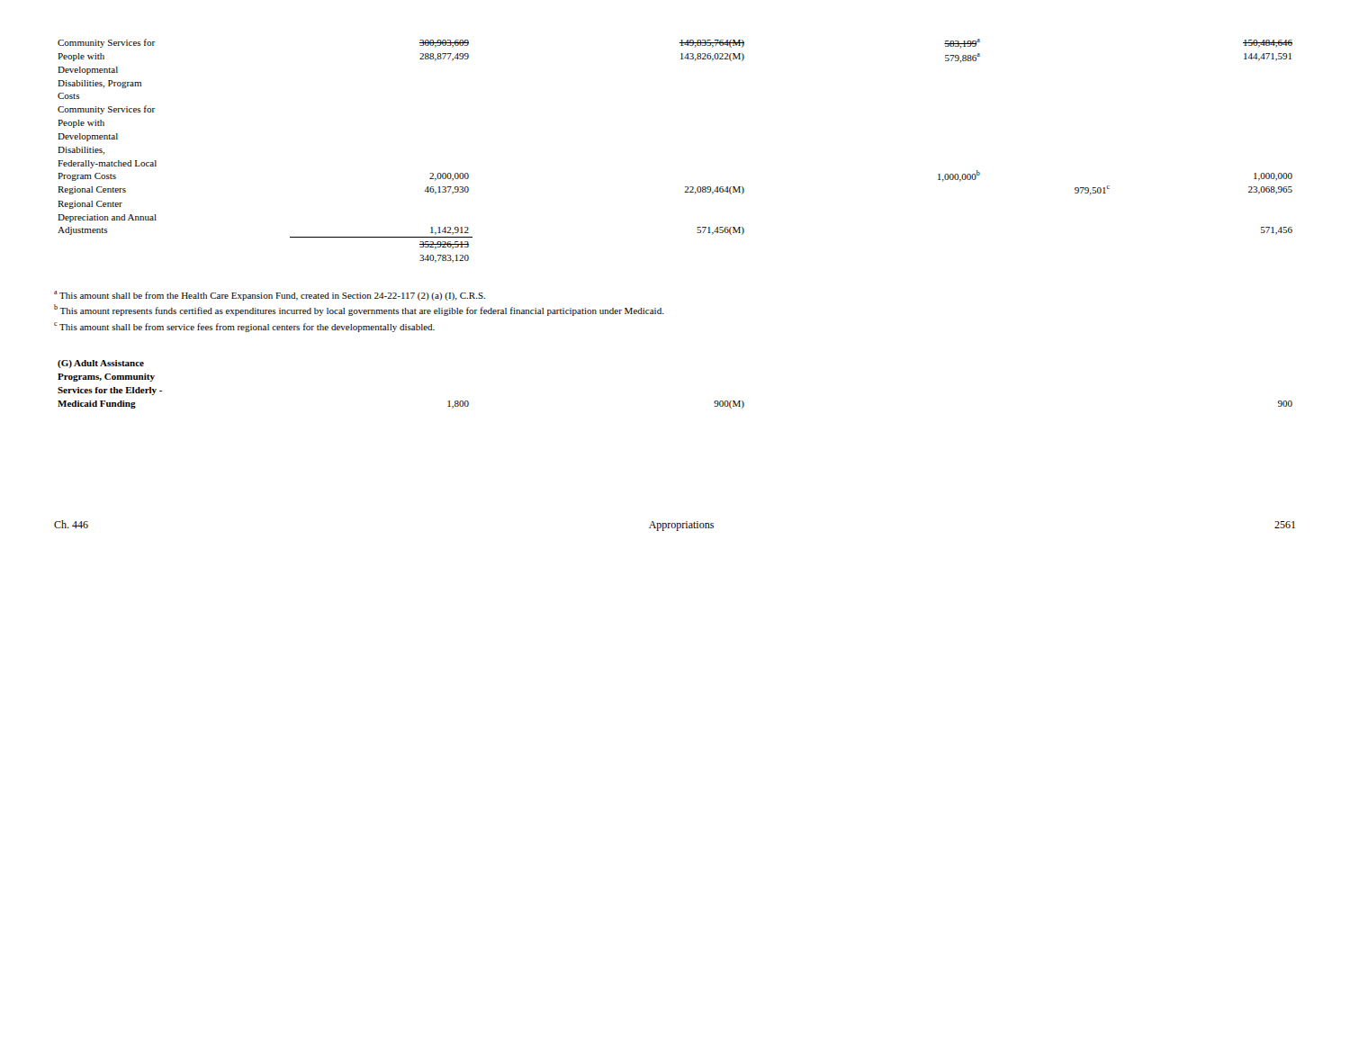| Community Services for People with Developmental Disabilities, Program Costs | 300,903,609 288,877,499 | 149,835,764(M) 143,826,022(M) | 583,199 a 579,886 a | | 150,484,646 144,471,591 |
| Community Services for People with Developmental Disabilities, Federally-matched Local Program Costs | 2,000,000 | | 1,000,000 b | | 1,000,000 |
| Regional Centers | 46,137,930 | 22,089,464(M) | | 979,501 c | 23,068,965 |
| Regional Center Depreciation and Annual Adjustments | 1,142,912 | 571,456(M) | | | 571,456 |
| | 352,926,513 340,783,120 | | | | |
a This amount shall be from the Health Care Expansion Fund, created in Section 24-22-117 (2) (a) (I), C.R.S.
b This amount represents funds certified as expenditures incurred by local governments that are eligible for federal financial participation under Medicaid.
c This amount shall be from service fees from regional centers for the developmentally disabled.
| (G) Adult Assistance Programs, Community Services for the Elderly - Medicaid Funding | 1,800 | 900(M) | | | 900 |
Ch. 446
Appropriations
2561